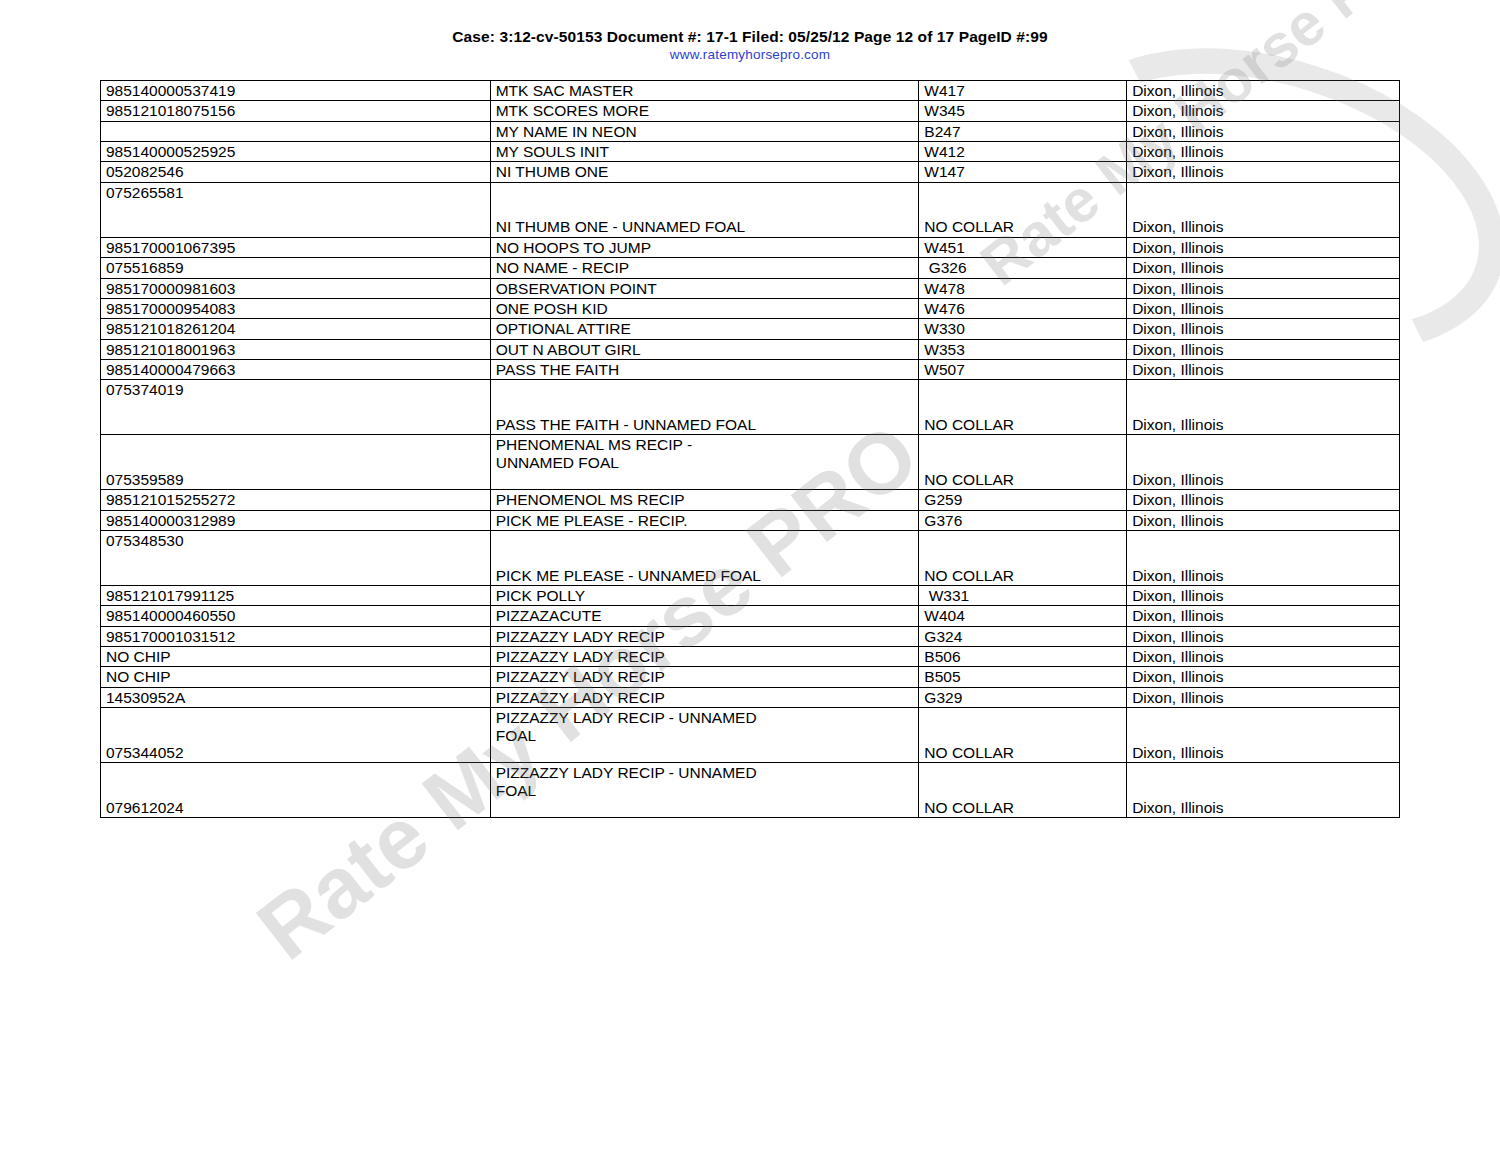Case: 3:12-cv-50153 Document #: 17-1 Filed: 05/25/12 Page 12 of 17 PageID #:99
www.ratemyhorsepro.com
| 985140000537419 | MTK SAC MASTER | W417 | Dixon, Illinois |
| 985121018075156 | MTK SCORES MORE | W345 | Dixon, Illinois |
| | MY NAME IN NEON | B247 | Dixon, Illinois |
| 985140000525925 | MY SOULS INIT | W412 | Dixon, Illinois |
| 052082546 | NI THUMB ONE | W147 | Dixon, Illinois |
| 075265581 | NI THUMB ONE - UNNAMED FOAL | NO COLLAR | Dixon, Illinois |
| 985170001067395 | NO HOOPS TO JUMP | W451 | Dixon, Illinois |
| 075516859 | NO NAME - RECIP | G326 | Dixon, Illinois |
| 985170000981603 | OBSERVATION POINT | W478 | Dixon, Illinois |
| 985170000954083 | ONE POSH KID | W476 | Dixon, Illinois |
| 985121018261204 | OPTIONAL ATTIRE | W330 | Dixon, Illinois |
| 985121018001963 | OUT N ABOUT GIRL | W353 | Dixon, Illinois |
| 985140000479663 | PASS THE FAITH | W507 | Dixon, Illinois |
| 075374019 | PASS THE FAITH - UNNAMED FOAL | NO COLLAR | Dixon, Illinois |
| 075359589 | PHENOMENAL MS RECIP - UNNAMED FOAL | NO COLLAR | Dixon, Illinois |
| 985121015255272 | PHENOMENOL MS RECIP | G259 | Dixon, Illinois |
| 985140000312989 | PICK ME PLEASE - RECIP. | G376 | Dixon, Illinois |
| 075348530 | PICK ME PLEASE - UNNAMED FOAL | NO COLLAR | Dixon, Illinois |
| 985121017991125 | PICK POLLY | W331 | Dixon, Illinois |
| 985140000460550 | PIZZAZACUTE | W404 | Dixon, Illinois |
| 985170001031512 | PIZZAZZY LADY RECIP | G324 | Dixon, Illinois |
| NO CHIP | PIZZAZZY LADY RECIP | B506 | Dixon, Illinois |
| NO CHIP | PIZZAZZY LADY RECIP | B505 | Dixon, Illinois |
| 14530952A | PIZZAZZY LADY RECIP | G329 | Dixon, Illinois |
| 075344052 | PIZZAZZY LADY RECIP - UNNAMED FOAL | NO COLLAR | Dixon, Illinois |
| 079612024 | PIZZAZZY LADY RECIP - UNNAMED FOAL | NO COLLAR | Dixon, Illinois |
Rate My Horse PRO
Rate My Horse PRO